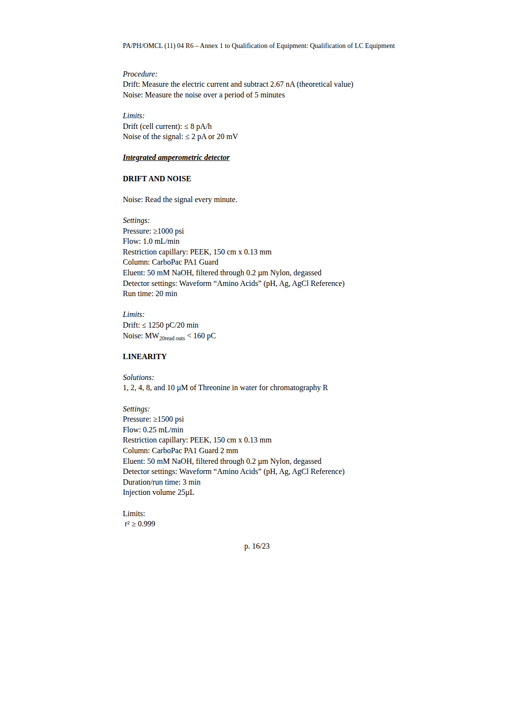PA/PH/OMCL (11) 04 R6 – Annex 1 to Qualification of Equipment: Qualification of LC Equipment
Procedure:
Drift: Measure the electric current and subtract 2.67 nA (theoretical value)
Noise: Measure the noise over a period of 5 minutes
Limits:
Drift (cell current): ≤ 8 pA/h
Noise of the signal: ≤ 2 pA or 20 mV
Integrated amperometric detector
Drift and noise
Noise: Read the signal every minute.
Settings:
Pressure: ≥1000 psi
Flow: 1.0 mL/min
Restriction capillary: PEEK, 150 cm x 0.13 mm
Column: CarboPac PA1 Guard
Eluent: 50 mM NaOH, filtered through 0.2 µm Nylon, degassed
Detector settings: Waveform “Amino Acids” (pH, Ag, AgCl Reference)
Run time: 20 min
Limits:
Drift: ≤ 1250 pC/20 min
Noise: MW20read outs < 160 pC
Linearity
Solutions:
1, 2, 4, 8, and 10 µM of Threonine in water for chromatography R
Settings:
Pressure: ≥1500 psi
Flow: 0.25 mL/min
Restriction capillary: PEEK, 150 cm x 0.13 mm
Column: CarboPac PA1 Guard 2 mm
Eluent: 50 mM NaOH, filtered through 0.2 µm Nylon, degassed
Detector settings: Waveform “Amino Acids” (pH, Ag, AgCl Reference)
Duration/run time: 3 min
Injection volume 25µL
Limits:
r² ≥ 0.999
p. 16/23